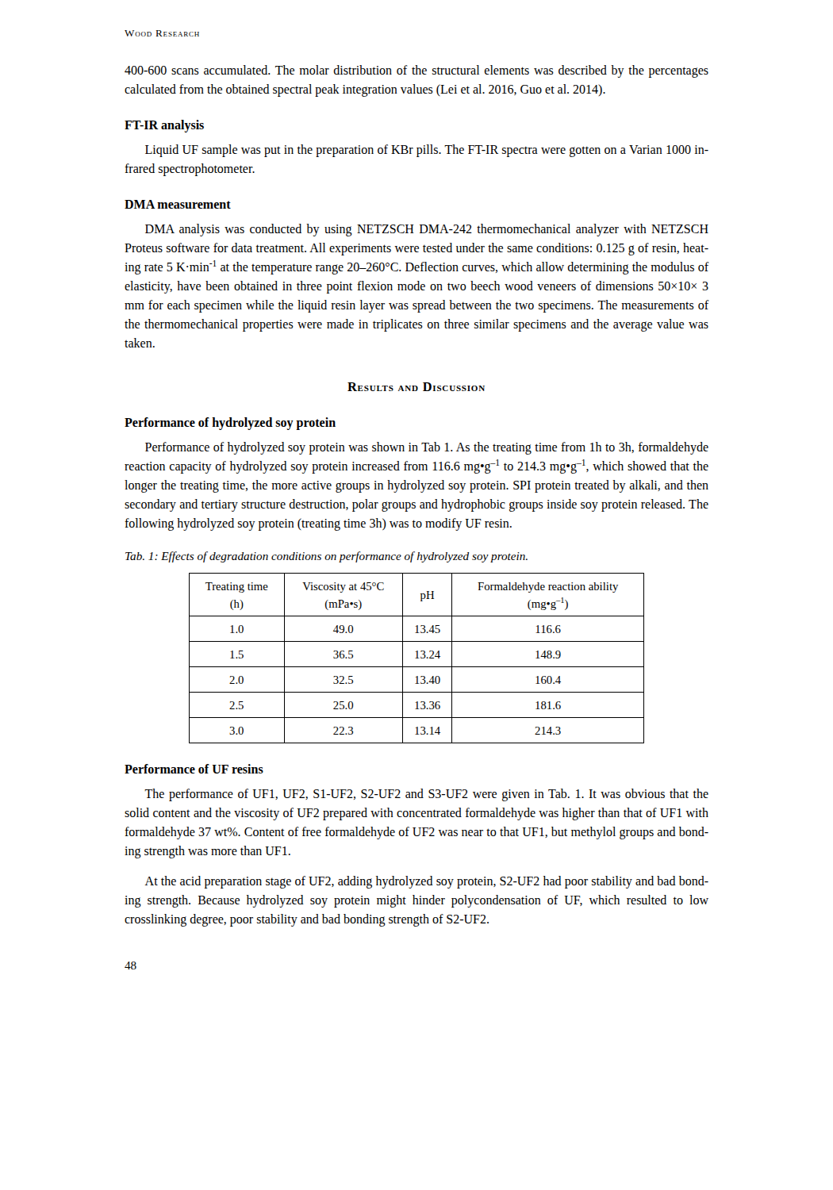Wood Research
400-600 scans accumulated. The molar distribution of the structural elements was described by the percentages calculated from the obtained spectral peak integration values (Lei et al. 2016, Guo et al. 2014).
FT-IR analysis
Liquid UF sample was put in the preparation of KBr pills. The FT-IR spectra were gotten on a Varian 1000 infrared spectrophotometer.
DMA measurement
DMA analysis was conducted by using NETZSCH DMA-242 thermomechanical analyzer with NETZSCH Proteus software for data treatment. All experiments were tested under the same conditions: 0.125 g of resin, heating rate 5 K·min-1 at the temperature range 20–260°C. Deflection curves, which allow determining the modulus of elasticity, have been obtained in three point flexion mode on two beech wood veneers of dimensions 50×10× 3 mm for each specimen while the liquid resin layer was spread between the two specimens. The measurements of the thermomechanical properties were made in triplicates on three similar specimens and the average value was taken.
Results and Discussion
Performance of hydrolyzed soy protein
Performance of hydrolyzed soy protein was shown in Tab 1. As the treating time from 1h to 3h, formaldehyde reaction capacity of hydrolyzed soy protein increased from 116.6 mg•g–1 to 214.3 mg•g–1, which showed that the longer the treating time, the more active groups in hydrolyzed soy protein. SPI protein treated by alkali, and then secondary and tertiary structure destruction, polar groups and hydrophobic groups inside soy protein released. The following hydrolyzed soy protein (treating time 3h) was to modify UF resin.
Tab. 1: Effects of degradation conditions on performance of hydrolyzed soy protein.
| Treating time (h) | Viscosity at 45°C (mPa•s) | pH | Formaldehyde reaction ability (mg•g –1 ) |
| --- | --- | --- | --- |
| 1.0 | 49.0 | 13.45 | 116.6 |
| 1.5 | 36.5 | 13.24 | 148.9 |
| 2.0 | 32.5 | 13.40 | 160.4 |
| 2.5 | 25.0 | 13.36 | 181.6 |
| 3.0 | 22.3 | 13.14 | 214.3 |
Performance of UF resins
The performance of UF1, UF2, S1-UF2, S2-UF2 and S3-UF2 were given in Tab. 1. It was obvious that the solid content and the viscosity of UF2 prepared with concentrated formaldehyde was higher than that of UF1 with formaldehyde 37 wt%. Content of free formaldehyde of UF2 was near to that UF1, but methylol groups and bonding strength was more than UF1.
At the acid preparation stage of UF2, adding hydrolyzed soy protein, S2-UF2 had poor stability and bad bonding strength. Because hydrolyzed soy protein might hinder polycondensation of UF, which resulted to low crosslinking degree, poor stability and bad bonding strength of S2-UF2.
48